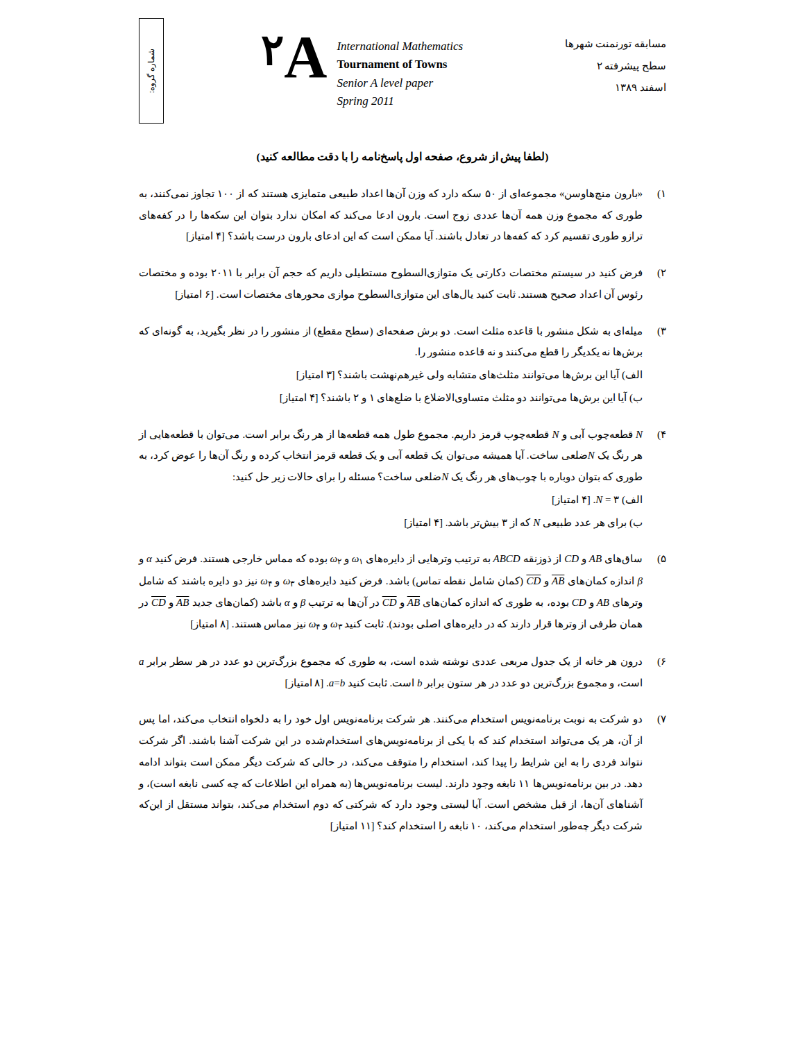مسابقه تورنمنت شهرها
سطح پیشرفته ۲
اسفند ۱۳۸۹
International Mathematics
Tournament of Towns
Senior A level paper
Spring 2011
۲ A
شماره گروه:
(لطفا پیش از شروع، صفحه اول پاسخ‌نامه را با دقت مطالعه کنید)
۱) «بارون منچ‌هاوسن» مجموعه‌ای از ۵۰ سکه دارد که وزن آن‌ها اعداد طبیعی متمایزی هستند که از ۱۰۰ تجاوز نمی‌کنند، به طوری که مجموع وزن همه آن‌ها عددی زوج است. بارون ادعا می‌کند که امکان ندارد بتوان این سکه‌ها را در کفه‌های ترازو طوری تقسیم کرد که کفه‌ها در تعادل باشند. آیا ممکن است که این ادعای بارون درست باشد؟ [۴ امتیاز]
۲) فرض کنید در سیستم مختصات دکارتی یک متوازی‌السطوح مستطیلی داریم که حجم آن برابر با ۲۰۱۱ بوده و مختصات رئوس آن اعداد صحیح هستند. ثابت کنید یال‌های این متوازی‌السطوح موازی محورهای مختصات است. [۶ امتیاز]
۳) میله‌ای به شکل منشور با قاعده مثلث است. دو برش صفحه‌ای (سطح مقطع) از منشور را در نظر بگیرید، به گونه‌ای که برش‌ها نه یکدیگر را قطع می‌کنند و نه قاعده منشور را. الف) آیا این برش‌ها می‌توانند مثلث‌های متشابه ولی غیرهم‌نهشت باشند؟ [۳ امتیاز] ب) آیا این برش‌ها می‌توانند دو مثلث متساوی‌الاضلاع با ضلع‌های ۱ و ۲ باشند؟ [۴ امتیاز]
۴) N قطعه‌چوب آبی و N قطعه‌چوب قرمز داریم. مجموع طول همه قطعه‌ها از هر رنگ برابر است. می‌توان با قطعه‌هایی از هر رنگ یک Nضلعی ساخت. آیا همیشه می‌توان یک قطعه آبی و یک قطعه قرمز انتخاب کرده و رنگ آن‌ها را عوض کرد، به طوری که بتوان دوباره با چوب‌های هر رنگ یک Nضلعی ساخت؟ مسئله را برای حالات زیر حل کنید: الف) N = ۳. [۴ امتیاز] ب) برای هر عدد طبیعی N که از ۳ بیش‌تر باشد. [۴ امتیاز]
۵) ساق‌های AB و CD از ذوزنقه ABCD به ترتیب وترهایی از دایره‌های ω۱ و ω۲ بوده که مماس خارجی هستند. فرض کنید α و β اندازه کمان‌های AB و CD (کمان شامل نقطه تماس) باشد. فرض کنید دایره‌های ω۳ و ω۴ نیز دو دایره باشند که شامل وترهای AB و CD بوده، به طوری که اندازه کمان‌های AB و CD در آن‌ها به ترتیب β و α باشد (کمان‌های جدید AB و CD در همان طرفی از وترها قرار دارند که در دایره‌های اصلی بودند). ثابت کنید ω۳ و ω۴ نیز مماس هستند. [۸ امتیاز]
۶) درون هر خانه از یک جدول مربعی عددی نوشته شده است، به طوری که مجموع بزرگ‌ترین دو عدد در هر سطر برابر a است، و مجموع بزرگ‌ترین دو عدد در هر ستون برابر b است. ثابت کنید a=b. [۸ امتیاز]
۷) دو شرکت به نوبت برنامه‌نویس استخدام می‌کنند. هر شرکت برنامه‌نویس اول خود را به دلخواه انتخاب می‌کند، اما پس از آن، هر یک می‌تواند استخدام کند که با یکی از برنامه‌نویس‌های استخدام‌شده در این شرکت آشنا باشند. اگر شرکت نتواند فردی را به این شرایط را پیدا کند، استخدام را متوقف می‌کند، در حالی که شرکت دیگر ممکن است بتواند ادامه دهد. در بین برنامه‌نویس‌ها ۱۱ نابغه وجود دارند. لیست برنامه‌نویس‌ها (به همراه این اطلاعات که چه کسی نابغه است)، و آشناهای آن‌ها، از قبل مشخص است. آیا لیستی وجود دارد که شرکتی که دوم استخدام می‌کند، بتواند مستقل از این‌که شرکت دیگر چه‌طور استخدام می‌کند، ۱۰ نابغه را استخدام کند؟ [۱۱ امتیاز]